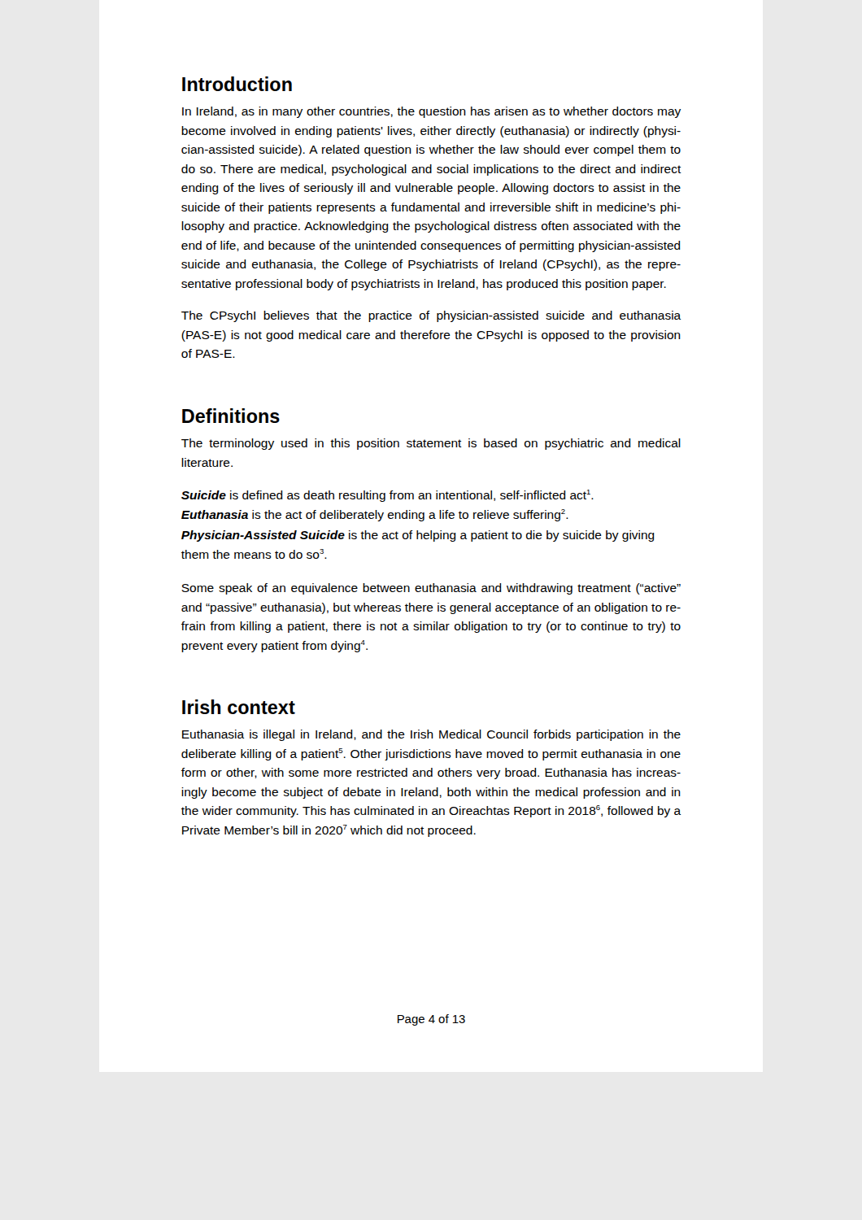Introduction
In Ireland, as in many other countries, the question has arisen as to whether doctors may become involved in ending patients' lives, either directly (euthanasia) or indirectly (physician-assisted suicide). A related question is whether the law should ever compel them to do so. There are medical, psychological and social implications to the direct and indirect ending of the lives of seriously ill and vulnerable people. Allowing doctors to assist in the suicide of their patients represents a fundamental and irreversible shift in medicine’s philosophy and practice. Acknowledging the psychological distress often associated with the end of life, and because of the unintended consequences of permitting physician-assisted suicide and euthanasia, the College of Psychiatrists of Ireland (CPsychI), as the representative professional body of psychiatrists in Ireland, has produced this position paper.
The CPsychI believes that the practice of physician-assisted suicide and euthanasia (PAS-E) is not good medical care and therefore the CPsychI is opposed to the provision of PAS-E.
Definitions
The terminology used in this position statement is based on psychiatric and medical literature.
Suicide is defined as death resulting from an intentional, self-inflicted act1.
Euthanasia is the act of deliberately ending a life to relieve suffering2.
Physician-Assisted Suicide is the act of helping a patient to die by suicide by giving them the means to do so3.
Some speak of an equivalence between euthanasia and withdrawing treatment (“active” and “passive” euthanasia), but whereas there is general acceptance of an obligation to refrain from killing a patient, there is not a similar obligation to try (or to continue to try) to prevent every patient from dying4.
Irish context
Euthanasia is illegal in Ireland, and the Irish Medical Council forbids participation in the deliberate killing of a patient5. Other jurisdictions have moved to permit euthanasia in one form or other, with some more restricted and others very broad. Euthanasia has increasingly become the subject of debate in Ireland, both within the medical profession and in the wider community. This has culminated in an Oireachtas Report in 20186, followed by a Private Member’s bill in 20207 which did not proceed.
Page 4 of 13